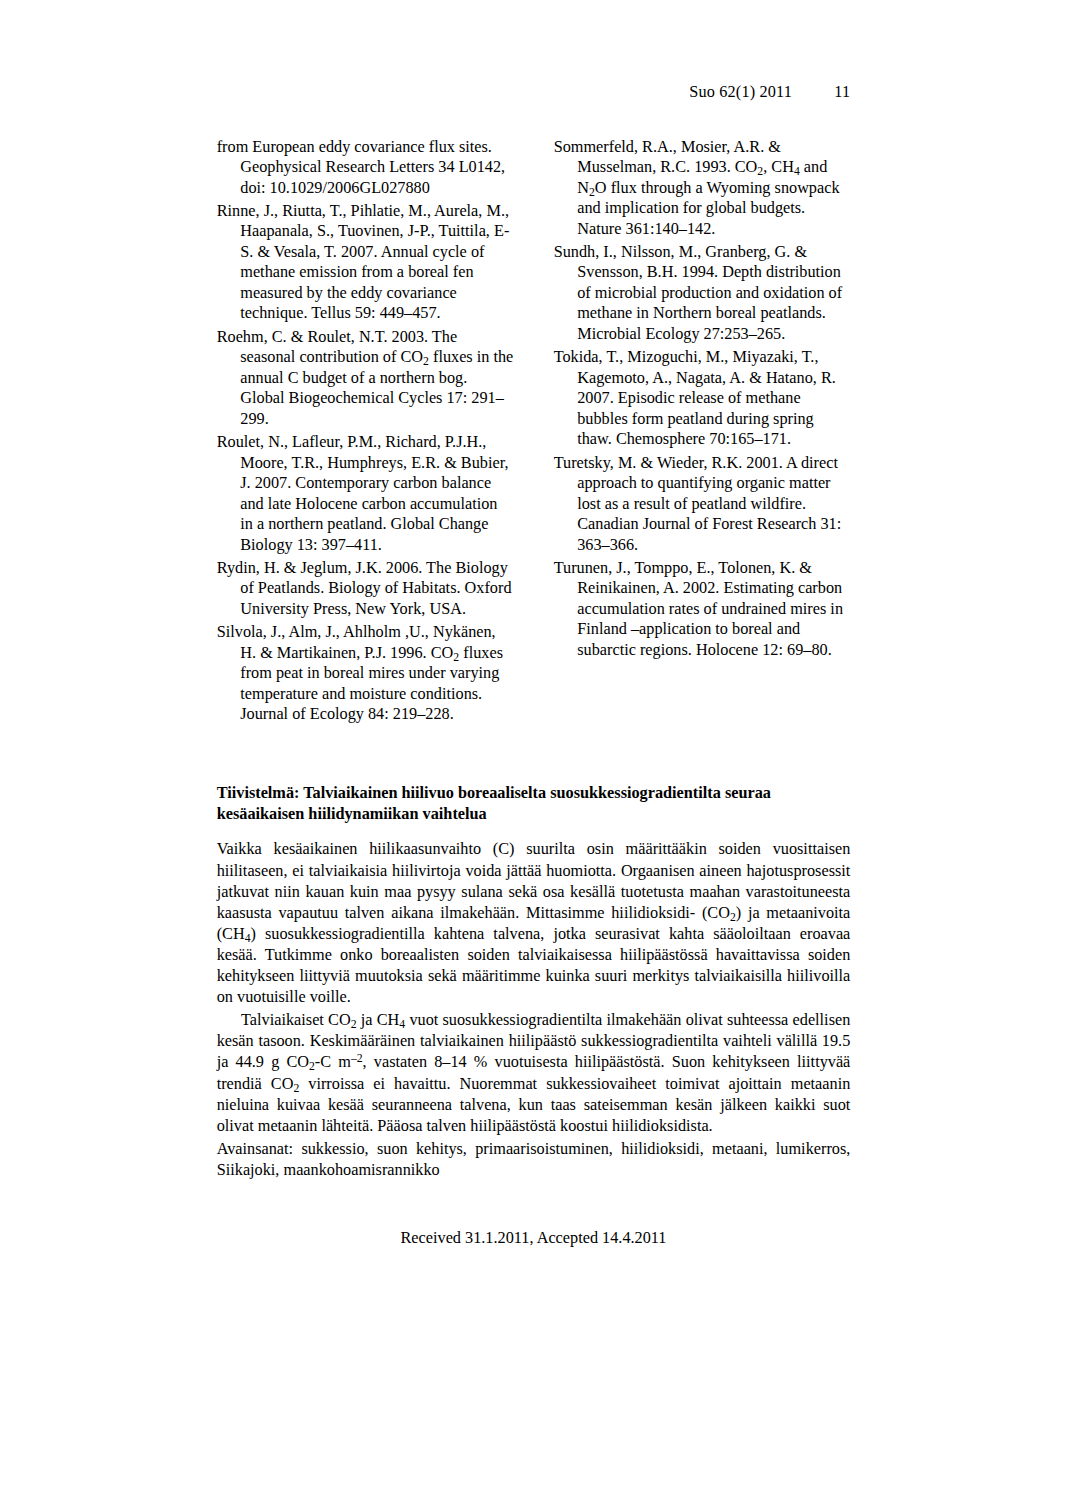Suo 62(1) 201111
from European eddy covariance flux sites. Geophysical Research Letters 34 L0142, doi: 10.1029/2006GL027880
Rinne, J., Riutta, T., Pihlatie, M., Aurela, M., Haapanala, S., Tuovinen, J-P., Tuittila, E-S. & Vesala, T. 2007. Annual cycle of methane emission from a boreal fen measured by the eddy covariance technique. Tellus 59: 449–457.
Roehm, C. & Roulet, N.T. 2003. The seasonal contribution of CO2 fluxes in the annual C budget of a northern bog. Global Biogeochemical Cycles 17: 291–299.
Roulet, N., Lafleur, P.M., Richard, P.J.H., Moore, T.R., Humphreys, E.R. & Bubier, J. 2007. Contemporary carbon balance and late Holocene carbon accumulation in a northern peatland. Global Change Biology 13: 397–411.
Rydin, H. & Jeglum, J.K. 2006. The Biology of Peatlands. Biology of Habitats. Oxford University Press, New York, USA.
Silvola, J., Alm, J., Ahlholm ,U., Nykänen, H. & Martikainen, P.J. 1996. CO2 fluxes from peat in boreal mires under varying temperature and moisture conditions. Journal of Ecology 84: 219–228.
Sommerfeld, R.A., Mosier, A.R. & Musselman, R.C. 1993. CO2, CH4 and N2O flux through a Wyoming snowpack and implication for global budgets. Nature 361:140–142.
Sundh, I., Nilsson, M., Granberg, G. & Svensson, B.H. 1994. Depth distribution of microbial production and oxidation of methane in Northern boreal peatlands. Microbial Ecology 27:253–265.
Tokida, T., Mizoguchi, M., Miyazaki, T., Kagemoto, A., Nagata, A. & Hatano, R. 2007. Episodic release of methane bubbles form peatland during spring thaw. Chemosphere 70:165–171.
Turetsky, M. & Wieder, R.K. 2001. A direct approach to quantifying organic matter lost as a result of peatland wildfire. Canadian Journal of Forest Research 31: 363–366.
Turunen, J., Tomppo, E., Tolonen, K. & Reinikainen, A. 2002. Estimating carbon accumulation rates of undrained mires in Finland –application to boreal and subarctic regions. Holocene 12: 69–80.
Tiivistelmä: Talviaikainen hiilivuo boreaaliselta suosukkessiogradientilta seuraa kesäaikaisen hiilidynamiikan vaihtelua
Vaikka kesäaikainen hiilikaasunvaihto (C) suurilta osin määrittääkin soiden vuosittaisen hiilitaseen, ei talviaikaisia hiilivirtoja voida jättää huomiotta. Orgaanisen aineen hajotusprosessit jatkuvat niin kauan kuin maa pysyy sulana sekä osa kesällä tuotetusta maahan varastoituneesta kaasusta vapautuu talven aikana ilmakehään. Mittasimme hiilidioksidi- (CO2) ja metaanivoita (CH4) suosukkessiogradientilla kahtena talvena, jotka seurasivat kahta sääoloiltaan eroavaa kesää. Tutkimme onko boreaalisten soiden talviaikaisessa hiilipäästössä havaittavissa soiden kehitykseen liittyviä muutoksia sekä määritimme kuinka suuri merkitys talviaikaisilla hiilivoilla on vuotuisille voille.
Talviaikaiset CO2 ja CH4 vuot suosukkessiogradientilta ilmakehään olivat suhteessa edellisen kesän tasoon. Keskimääräinen talviaikainen hiilipäästö sukkessiogradientilta vaihteli välillä 19.5 ja 44.9 g CO2-C m–2, vastaten 8–14 % vuotuisesta hiilipäästöstä. Suon kehitykseen liittyvää trendiä CO2 virroissa ei havaittu. Nuoremmat sukkessiovaiheet toimivat ajoittain metaanin nieluina kuivaa kesää seuranneena talvena, kun taas sateisemman kesän jälkeen kaikki suot olivat metaanin lähteitä. Pääosa talven hiilipäästöstä koostui hiilidioksidista.
Avainsanat: sukkessio, suon kehitys, primaarisoistuminen, hiilidioksidi, metaani, lumikerros, Siikajoki, maankohoamisrannikko
Received 31.1.2011, Accepted 14.4.2011